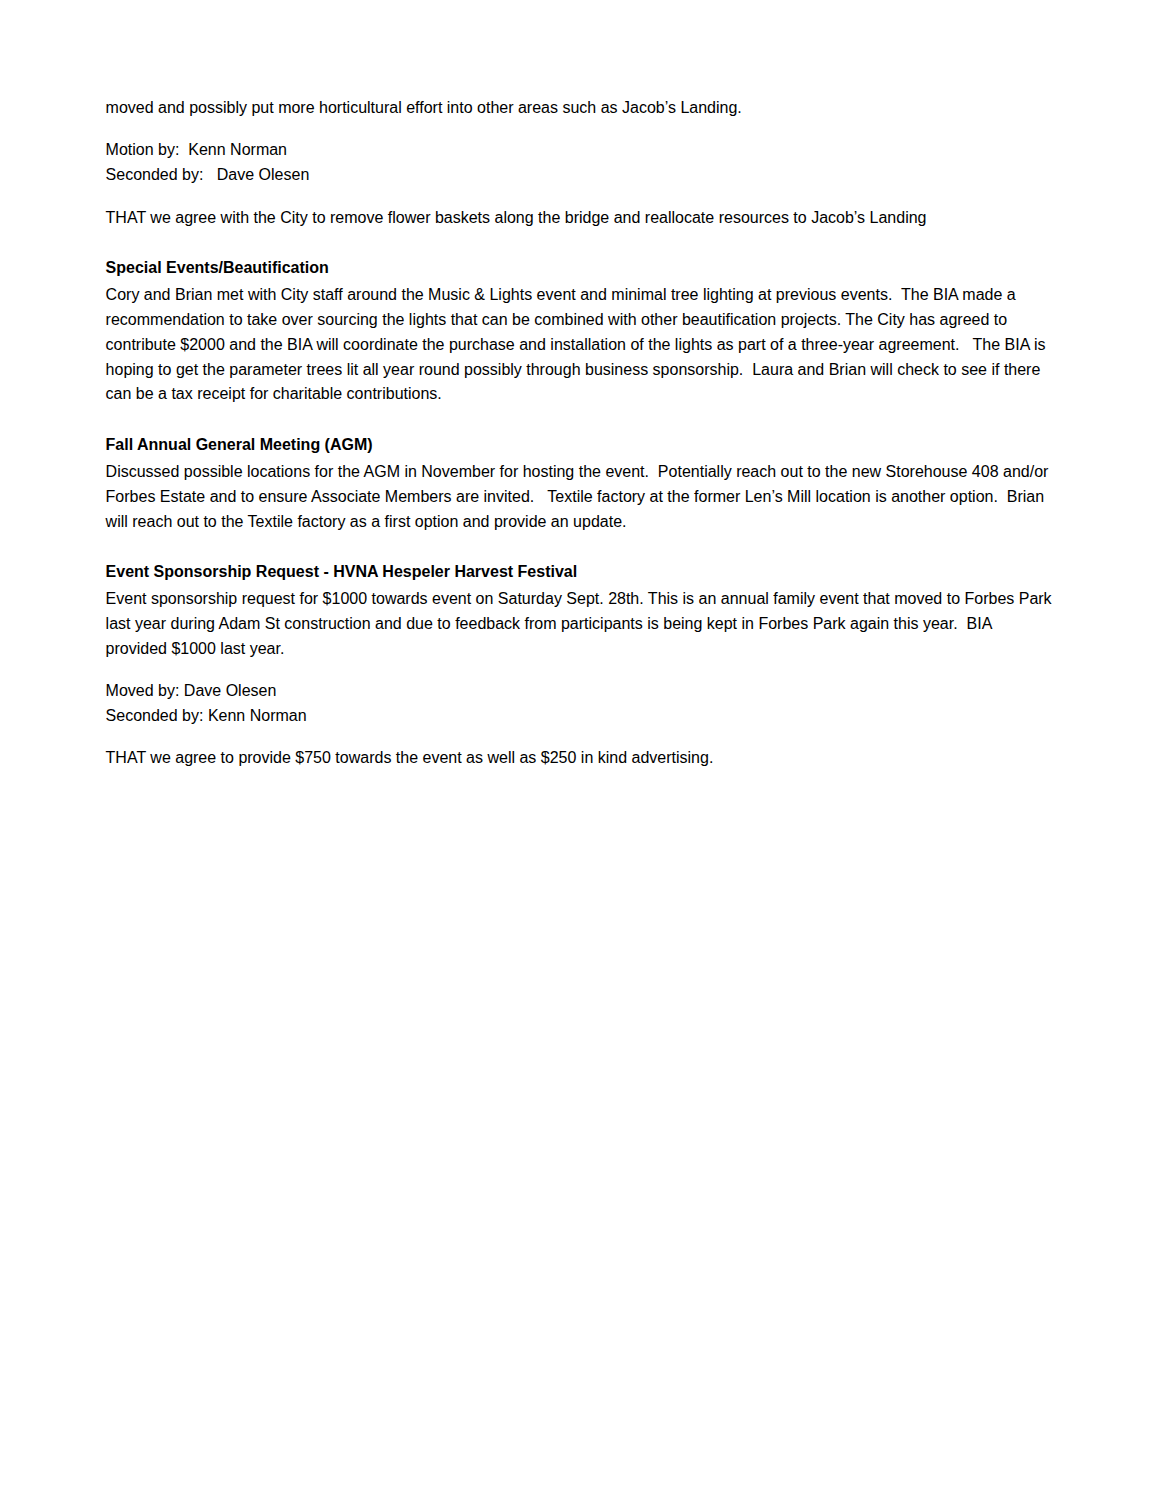moved and possibly put more horticultural effort into other areas such as Jacob’s Landing.
Motion by: Kenn Norman
Seconded by: Dave Olesen
THAT we agree with the City to remove flower baskets along the bridge and reallocate resources to Jacob’s Landing
Special Events/Beautification
Cory and Brian met with City staff around the Music & Lights event and minimal tree lighting at previous events. The BIA made a recommendation to take over sourcing the lights that can be combined with other beautification projects. The City has agreed to contribute $2000 and the BIA will coordinate the purchase and installation of the lights as part of a three-year agreement. The BIA is hoping to get the parameter trees lit all year round possibly through business sponsorship. Laura and Brian will check to see if there can be a tax receipt for charitable contributions.
Fall Annual General Meeting (AGM)
Discussed possible locations for the AGM in November for hosting the event. Potentially reach out to the new Storehouse 408 and/or Forbes Estate and to ensure Associate Members are invited. Textile factory at the former Len’s Mill location is another option. Brian will reach out to the Textile factory as a first option and provide an update.
Event Sponsorship Request - HVNA Hespeler Harvest Festival
Event sponsorship request for $1000 towards event on Saturday Sept. 28th. This is an annual family event that moved to Forbes Park last year during Adam St construction and due to feedback from participants is being kept in Forbes Park again this year. BIA provided $1000 last year.
Moved by: Dave Olesen
Seconded by: Kenn Norman
THAT we agree to provide $750 towards the event as well as $250 in kind advertising.